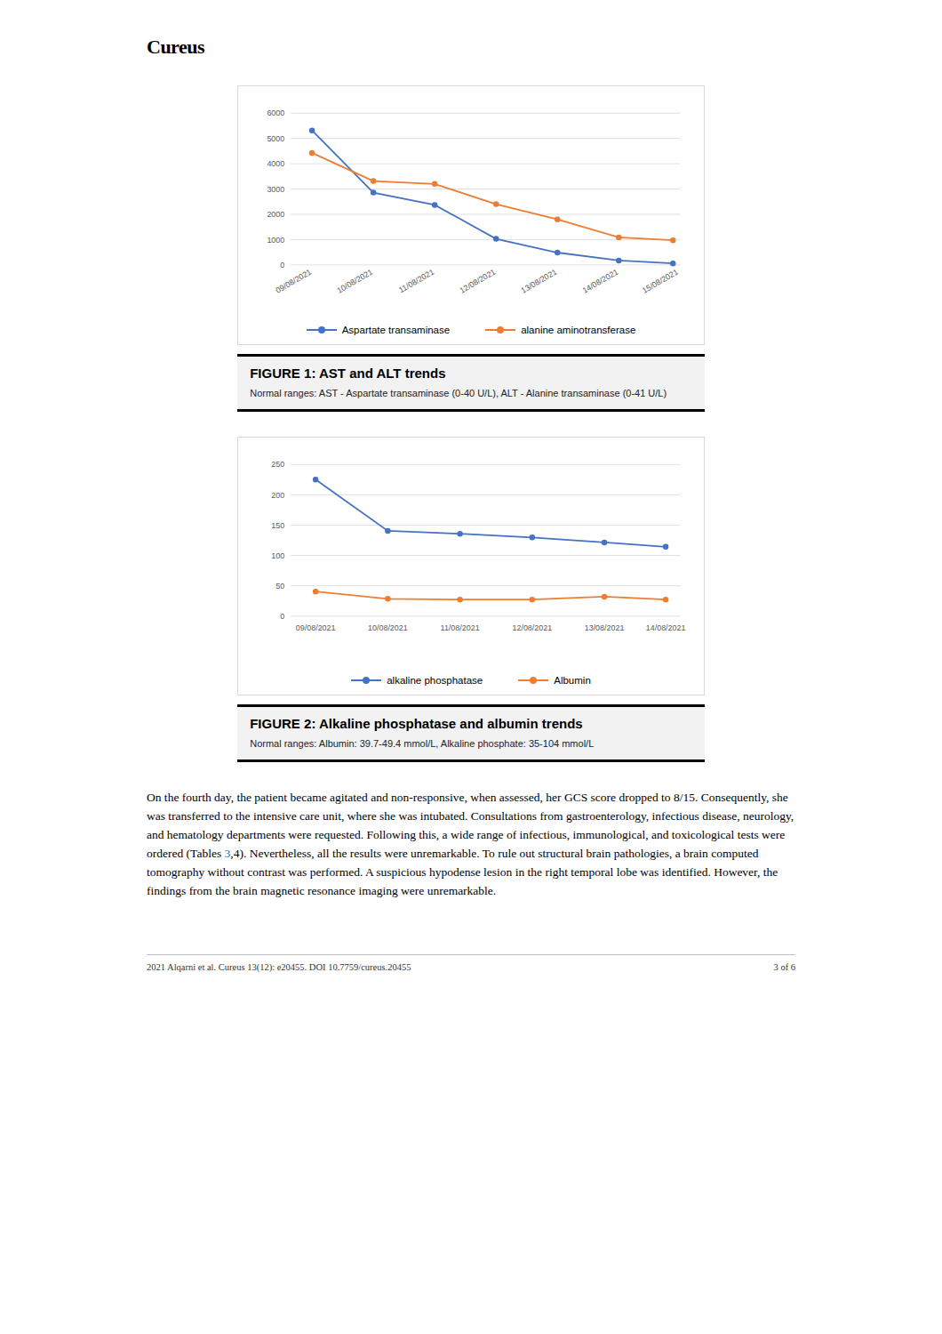Cureus
6000 5000 4000 3000 2000 1000 0 09/08/2021 10/08/2021 11/08/2021 12/08/2021 13/08/2021 14/08/2021 15/08/2021
Aspartate transaminase
alanine aminotransferase
FIGURE 1: AST and ALT trends
Normal ranges: AST - Aspartate transaminase (0-40 U/L), ALT - Alanine transaminase (0-41 U/L)
250 200 150 100 50 0 09/08/2021 10/08/2021 11/08/2021 12/08/2021 13/08/2021 14/08/2021
alkaline phosphatase
Albumin
FIGURE 2: Alkaline phosphatase and albumin trends
Normal ranges: Albumin: 39.7-49.4 mmol/L, Alkaline phosphate: 35-104 mmol/L
On the fourth day, the patient became agitated and non-responsive, when assessed, her GCS score dropped to 8/15. Consequently, she was transferred to the intensive care unit, where she was intubated. Consultations from gastroenterology, infectious disease, neurology, and hematology departments were requested. Following this, a wide range of infectious, immunological, and toxicological tests were ordered (Tables 3,4). Nevertheless, all the results were unremarkable. To rule out structural brain pathologies, a brain computed tomography without contrast was performed. A suspicious hypodense lesion in the right temporal lobe was identified. However, the findings from the brain magnetic resonance imaging were unremarkable.
2021 Alqarni et al. Cureus 13(12): e20455. DOI 10.7759/cureus.20455 3 of 6